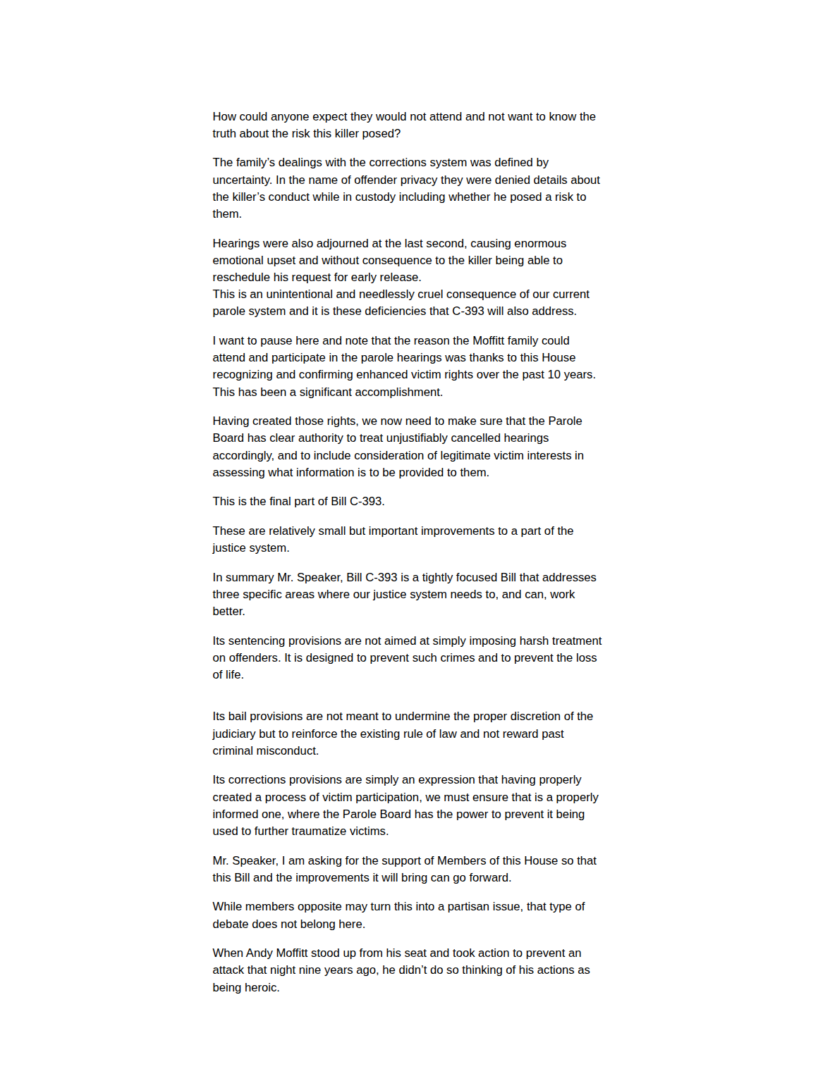How could anyone expect they would not attend and not want to know the truth about the risk this killer posed?
The family’s dealings with the corrections system was defined by uncertainty. In the name of offender privacy they were denied details about the killer’s conduct while in custody including whether he posed a risk to them.
Hearings were also adjourned at the last second, causing enormous emotional upset and without consequence to the killer being able to reschedule his request for early release.
This is an unintentional and needlessly cruel consequence of our current parole system and it is these deficiencies that C-393 will also address.
I want to pause here and note that the reason the Moffitt family could attend and participate in the parole hearings was thanks to this House recognizing and confirming enhanced victim rights over the past 10 years. This has been a significant accomplishment.
Having created those rights, we now need to make sure that the Parole Board has clear authority to treat unjustifiably cancelled hearings accordingly, and to include consideration of legitimate victim interests in assessing what information is to be provided to them.
This is the final part of Bill C-393.
These are relatively small but important improvements to a part of the justice system.
In summary Mr. Speaker, Bill C-393 is a tightly focused Bill that addresses three specific areas where our justice system needs to, and can, work better.
Its sentencing provisions are not aimed at simply imposing harsh treatment on offenders. It is designed to prevent such crimes and to prevent the loss of life.
Its bail provisions are not meant to undermine the proper discretion of the judiciary but to reinforce the existing rule of law and not reward past criminal misconduct.
Its corrections provisions are simply an expression that having properly created a process of victim participation, we must ensure that is a properly informed one, where the Parole Board has the power to prevent it being used to further traumatize victims.
Mr. Speaker, I am asking for the support of Members of this House so that this Bill and the improvements it will bring can go forward.
While members opposite may turn this into a partisan issue, that type of debate does not belong here.
When Andy Moffitt stood up from his seat and took action to prevent an attack that night nine years ago, he didn’t do so thinking of his actions as being heroic.